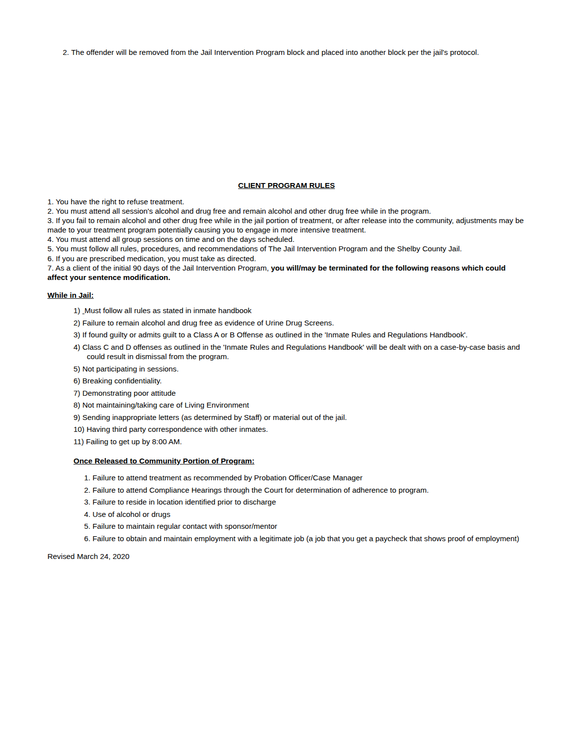The offender will be removed from the Jail Intervention Program block and placed into another block per the jail's protocol.
CLIENT PROGRAM RULES
1. You have the right to refuse treatment.
2. You must attend all session's alcohol and drug free and remain alcohol and other drug free while in the program.
3. If you fail to remain alcohol and other drug free while in the jail portion of treatment, or after release into the community, adjustments may be made to your treatment program potentially causing you to engage in more intensive treatment.
4. You must attend all group sessions on time and on the days scheduled.
5. You must follow all rules, procedures, and recommendations of The Jail Intervention Program and the Shelby County Jail.
6. If you are prescribed medication, you must take as directed.
7. As a client of the initial 90 days of the Jail Intervention Program, you will/may be terminated for the following reasons which could affect your sentence modification.
While in Jail:
1) Must follow all rules as stated in inmate handbook
2) Failure to remain alcohol and drug free as evidence of Urine Drug Screens.
3) If found guilty or admits guilt to a Class A or B Offense as outlined in the 'Inmate Rules and Regulations Handbook'.
4) Class C and D offenses as outlined in the 'Inmate Rules and Regulations Handbook' will be dealt with on a case-by-case basis and could result in dismissal from the program.
5) Not participating in sessions.
6) Breaking confidentiality.
7) Demonstrating poor attitude
8) Not maintaining/taking care of Living Environment
9) Sending inappropriate letters (as determined by Staff) or material out of the jail.
10) Having third party correspondence with other inmates.
11) Failing to get up by 8:00 AM.
Once Released to Community Portion of Program:
Failure to attend treatment as recommended by Probation Officer/Case Manager
Failure to attend Compliance Hearings through the Court for determination of adherence to program.
Failure to reside in location identified prior to discharge
Use of alcohol or drugs
Failure to maintain regular contact with sponsor/mentor
Failure to obtain and maintain employment with a legitimate job (a job that you get a paycheck that shows proof of employment)
Revised March 24, 2020